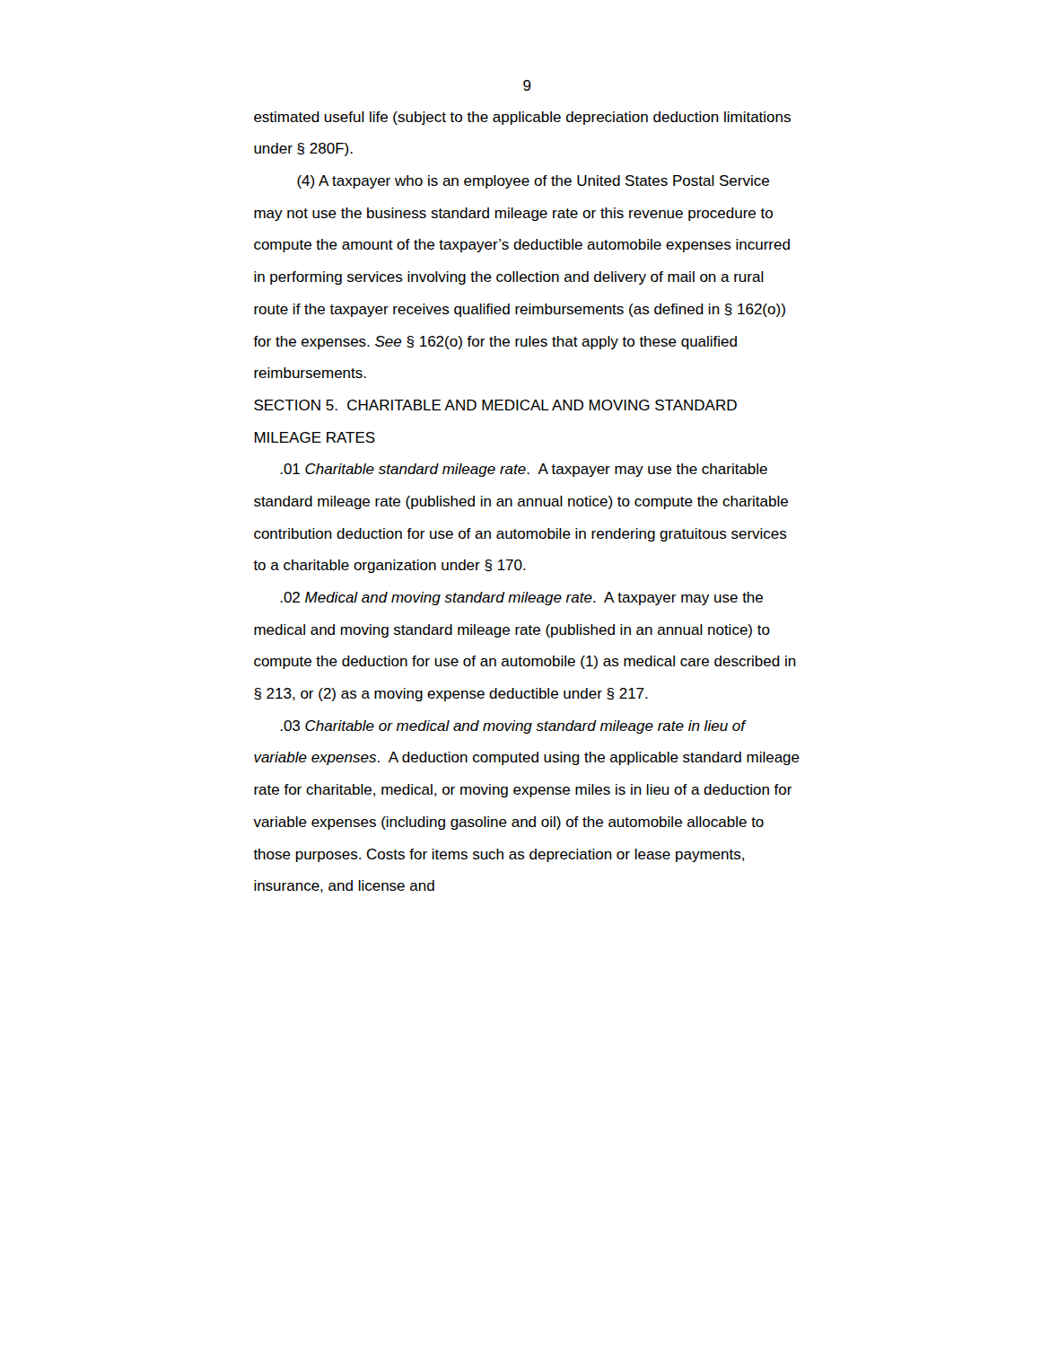9
estimated useful life (subject to the applicable depreciation deduction limitations under § 280F).
(4) A taxpayer who is an employee of the United States Postal Service may not use the business standard mileage rate or this revenue procedure to compute the amount of the taxpayer’s deductible automobile expenses incurred in performing services involving the collection and delivery of mail on a rural route if the taxpayer receives qualified reimbursements (as defined in § 162(o)) for the expenses. See § 162(o) for the rules that apply to these qualified reimbursements.
SECTION 5. CHARITABLE AND MEDICAL AND MOVING STANDARD MILEAGE RATES
.01 Charitable standard mileage rate. A taxpayer may use the charitable standard mileage rate (published in an annual notice) to compute the charitable contribution deduction for use of an automobile in rendering gratuitous services to a charitable organization under § 170.
.02 Medical and moving standard mileage rate. A taxpayer may use the medical and moving standard mileage rate (published in an annual notice) to compute the deduction for use of an automobile (1) as medical care described in § 213, or (2) as a moving expense deductible under § 217.
.03 Charitable or medical and moving standard mileage rate in lieu of variable expenses. A deduction computed using the applicable standard mileage rate for charitable, medical, or moving expense miles is in lieu of a deduction for variable expenses (including gasoline and oil) of the automobile allocable to those purposes. Costs for items such as depreciation or lease payments, insurance, and license and